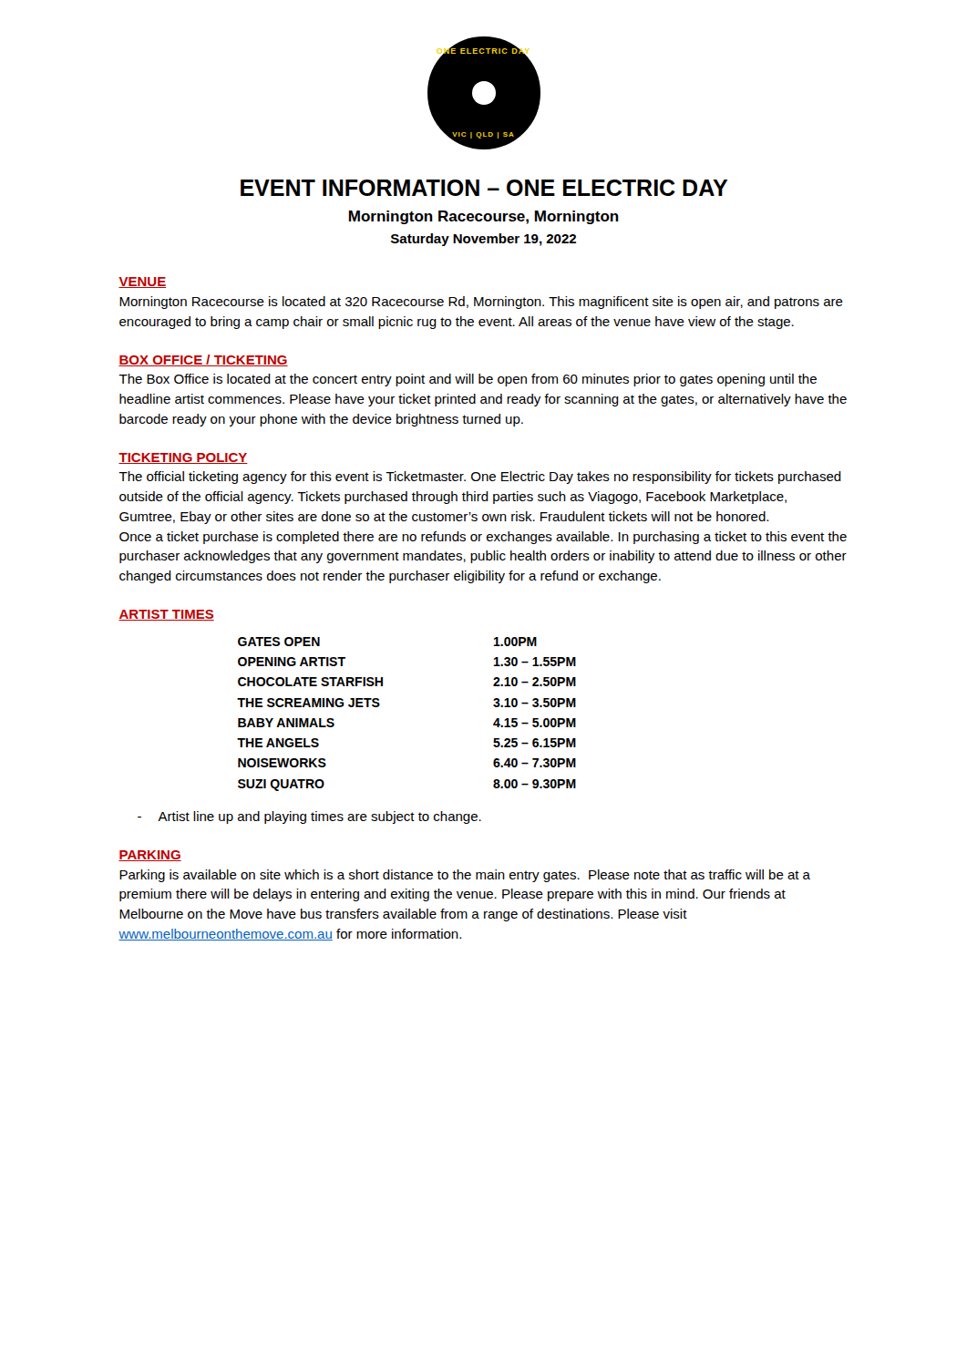ONE ELECTRIC DAY
VIC | QLD | SA
EVENT INFORMATION – ONE ELECTRIC DAY
Mornington Racecourse, Mornington
Saturday November 19, 2022
VENUE
Mornington Racecourse is located at 320 Racecourse Rd, Mornington. This magnificent site is open air, and patrons are encouraged to bring a camp chair or small picnic rug to the event. All areas of the venue have view of the stage.
BOX OFFICE / TICKETING
The Box Office is located at the concert entry point and will be open from 60 minutes prior to gates opening until the headline artist commences. Please have your ticket printed and ready for scanning at the gates, or alternatively have the barcode ready on your phone with the device brightness turned up.
TICKETING POLICY
The official ticketing agency for this event is Ticketmaster. One Electric Day takes no responsibility for tickets purchased outside of the official agency. Tickets purchased through third parties such as Viagogo, Facebook Marketplace, Gumtree, Ebay or other sites are done so at the customer’s own risk. Fraudulent tickets will not be honored.
Once a ticket purchase is completed there are no refunds or exchanges available. In purchasing a ticket to this event the purchaser acknowledges that any government mandates, public health orders or inability to attend due to illness or other changed circumstances does not render the purchaser eligibility for a refund or exchange.
ARTIST TIMES
| GATES OPEN | 1.00PM |
| OPENING ARTIST | 1.30 – 1.55PM |
| CHOCOLATE STARFISH | 2.10 – 2.50PM |
| THE SCREAMING JETS | 3.10 – 3.50PM |
| BABY ANIMALS | 4.15 – 5.00PM |
| THE ANGELS | 5.25 – 6.15PM |
| NOISEWORKS | 6.40 – 7.30PM |
| SUZI QUATRO | 8.00 – 9.30PM |
Artist line up and playing times are subject to change.
PARKING
Parking is available on site which is a short distance to the main entry gates. Please note that as traffic will be at a premium there will be delays in entering and exiting the venue. Please prepare with this in mind. Our friends at Melbourne on the Move have bus transfers available from a range of destinations. Please visit www.melbourneonthemove.com.au for more information.